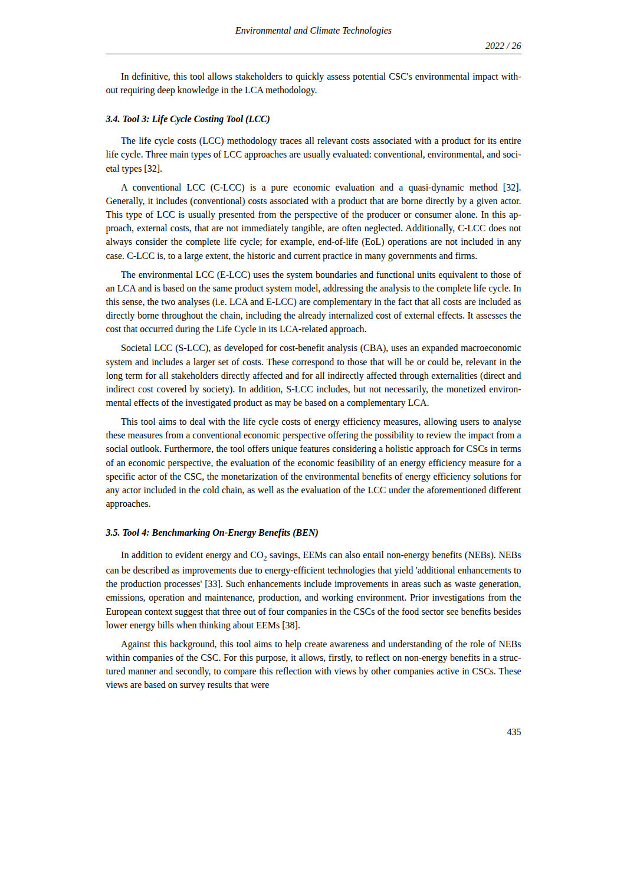Environmental and Climate Technologies
2022 / 26
In definitive, this tool allows stakeholders to quickly assess potential CSC's environmental impact without requiring deep knowledge in the LCA methodology.
3.4. Tool 3: Life Cycle Costing Tool (LCC)
The life cycle costs (LCC) methodology traces all relevant costs associated with a product for its entire life cycle. Three main types of LCC approaches are usually evaluated: conventional, environmental, and societal types [32].
A conventional LCC (C-LCC) is a pure economic evaluation and a quasi-dynamic method [32]. Generally, it includes (conventional) costs associated with a product that are borne directly by a given actor. This type of LCC is usually presented from the perspective of the producer or consumer alone. In this approach, external costs, that are not immediately tangible, are often neglected. Additionally, C-LCC does not always consider the complete life cycle; for example, end-of-life (EoL) operations are not included in any case. C-LCC is, to a large extent, the historic and current practice in many governments and firms.
The environmental LCC (E-LCC) uses the system boundaries and functional units equivalent to those of an LCA and is based on the same product system model, addressing the analysis to the complete life cycle. In this sense, the two analyses (i.e. LCA and E-LCC) are complementary in the fact that all costs are included as directly borne throughout the chain, including the already internalized cost of external effects. It assesses the cost that occurred during the Life Cycle in its LCA-related approach.
Societal LCC (S-LCC), as developed for cost-benefit analysis (CBA), uses an expanded macroeconomic system and includes a larger set of costs. These correspond to those that will be or could be, relevant in the long term for all stakeholders directly affected and for all indirectly affected through externalities (direct and indirect cost covered by society). In addition, S-LCC includes, but not necessarily, the monetized environmental effects of the investigated product as may be based on a complementary LCA.
This tool aims to deal with the life cycle costs of energy efficiency measures, allowing users to analyse these measures from a conventional economic perspective offering the possibility to review the impact from a social outlook. Furthermore, the tool offers unique features considering a holistic approach for CSCs in terms of an economic perspective, the evaluation of the economic feasibility of an energy efficiency measure for a specific actor of the CSC, the monetarization of the environmental benefits of energy efficiency solutions for any actor included in the cold chain, as well as the evaluation of the LCC under the aforementioned different approaches.
3.5. Tool 4: Benchmarking On-Energy Benefits (BEN)
In addition to evident energy and CO2 savings, EEMs can also entail non-energy benefits (NEBs). NEBs can be described as improvements due to energy-efficient technologies that yield 'additional enhancements to the production processes' [33]. Such enhancements include improvements in areas such as waste generation, emissions, operation and maintenance, production, and working environment. Prior investigations from the European context suggest that three out of four companies in the CSCs of the food sector see benefits besides lower energy bills when thinking about EEMs [38].
Against this background, this tool aims to help create awareness and understanding of the role of NEBs within companies of the CSC. For this purpose, it allows, firstly, to reflect on non-energy benefits in a structured manner and secondly, to compare this reflection with views by other companies active in CSCs. These views are based on survey results that were
435